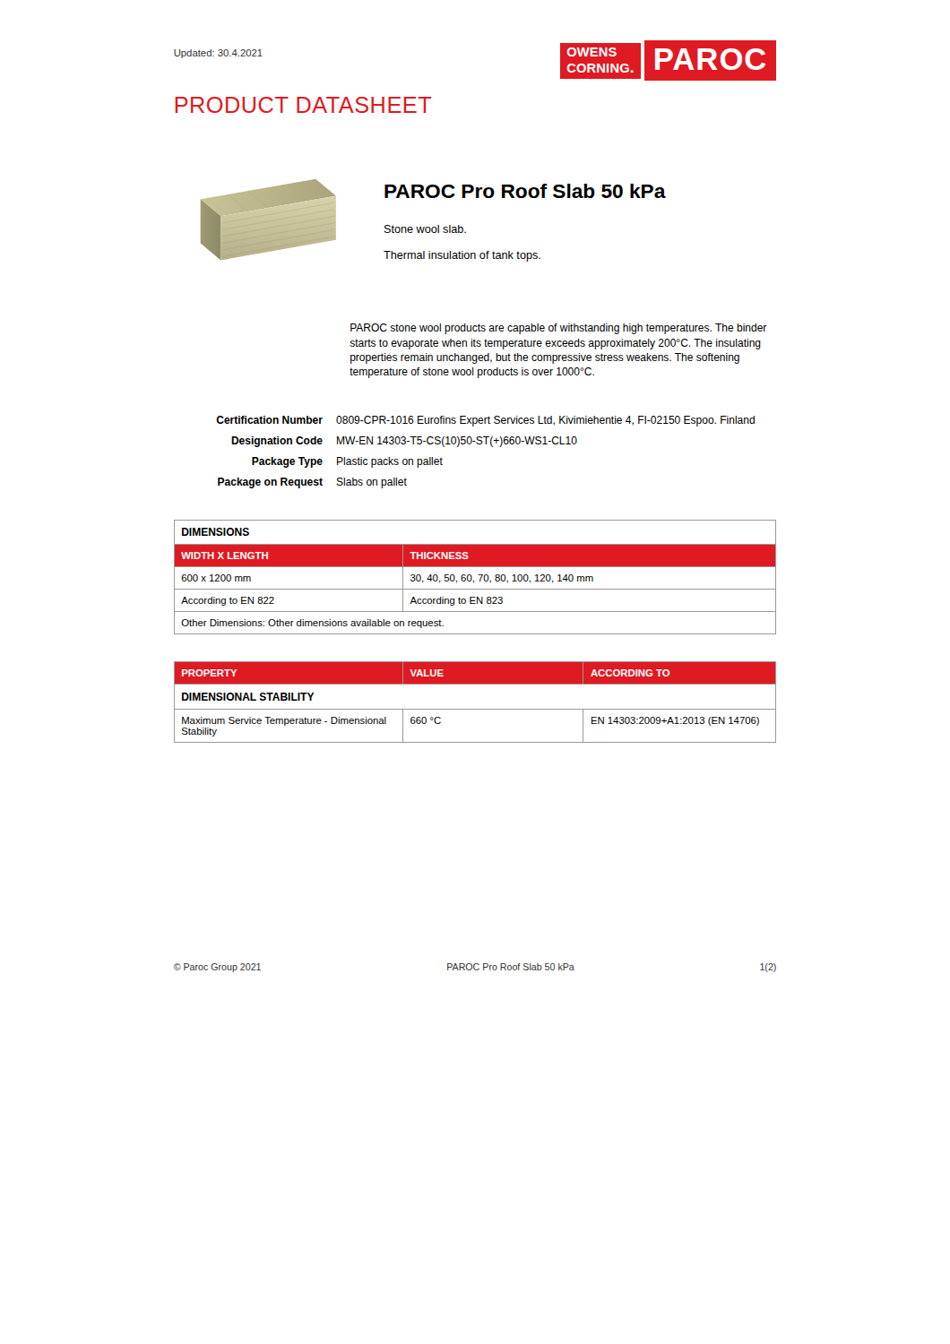Updated: 30.4.2021
OWENS
CORNING.
PAROC
PRODUCT DATASHEET
PAROC Pro Roof Slab 50 kPa
Stone wool slab.
Thermal insulation of tank tops.
PAROC stone wool products are capable of withstanding high temperatures. The binder starts to evaporate when its temperature exceeds approximately 200°C. The insulating properties remain unchanged, but the compressive stress weakens. The softening temperature of stone wool products is over 1000°C.
| Certification Number | 0809-CPR-1016 Eurofins Expert Services Ltd, Kivimiehentie 4, FI-02150 Espoo. Finland |
| Designation Code | MW-EN 14303-T5-CS(10)50-ST(+)660-WS1-CL10 |
| Package Type | Plastic packs on pallet |
| Package on Request | Slabs on pallet |
| DIMENSIONS |
| --- |
| WIDTH X LENGTH | THICKNESS |
| 600 x 1200 mm | 30, 40, 50, 60, 70, 80, 100, 120, 140 mm |
| According to EN 822 | According to EN 823 |
| Other Dimensions: Other dimensions available on request. |
| PROPERTY | VALUE | ACCORDING TO |
| --- | --- | --- |
| DIMENSIONAL STABILITY |
| Maximum Service Temperature - Dimensional Stability | 660 °C | EN 14303:2009+A1:2013 (EN 14706) |
© Paroc Group 2021
PAROC Pro Roof Slab 50 kPa
1(2)